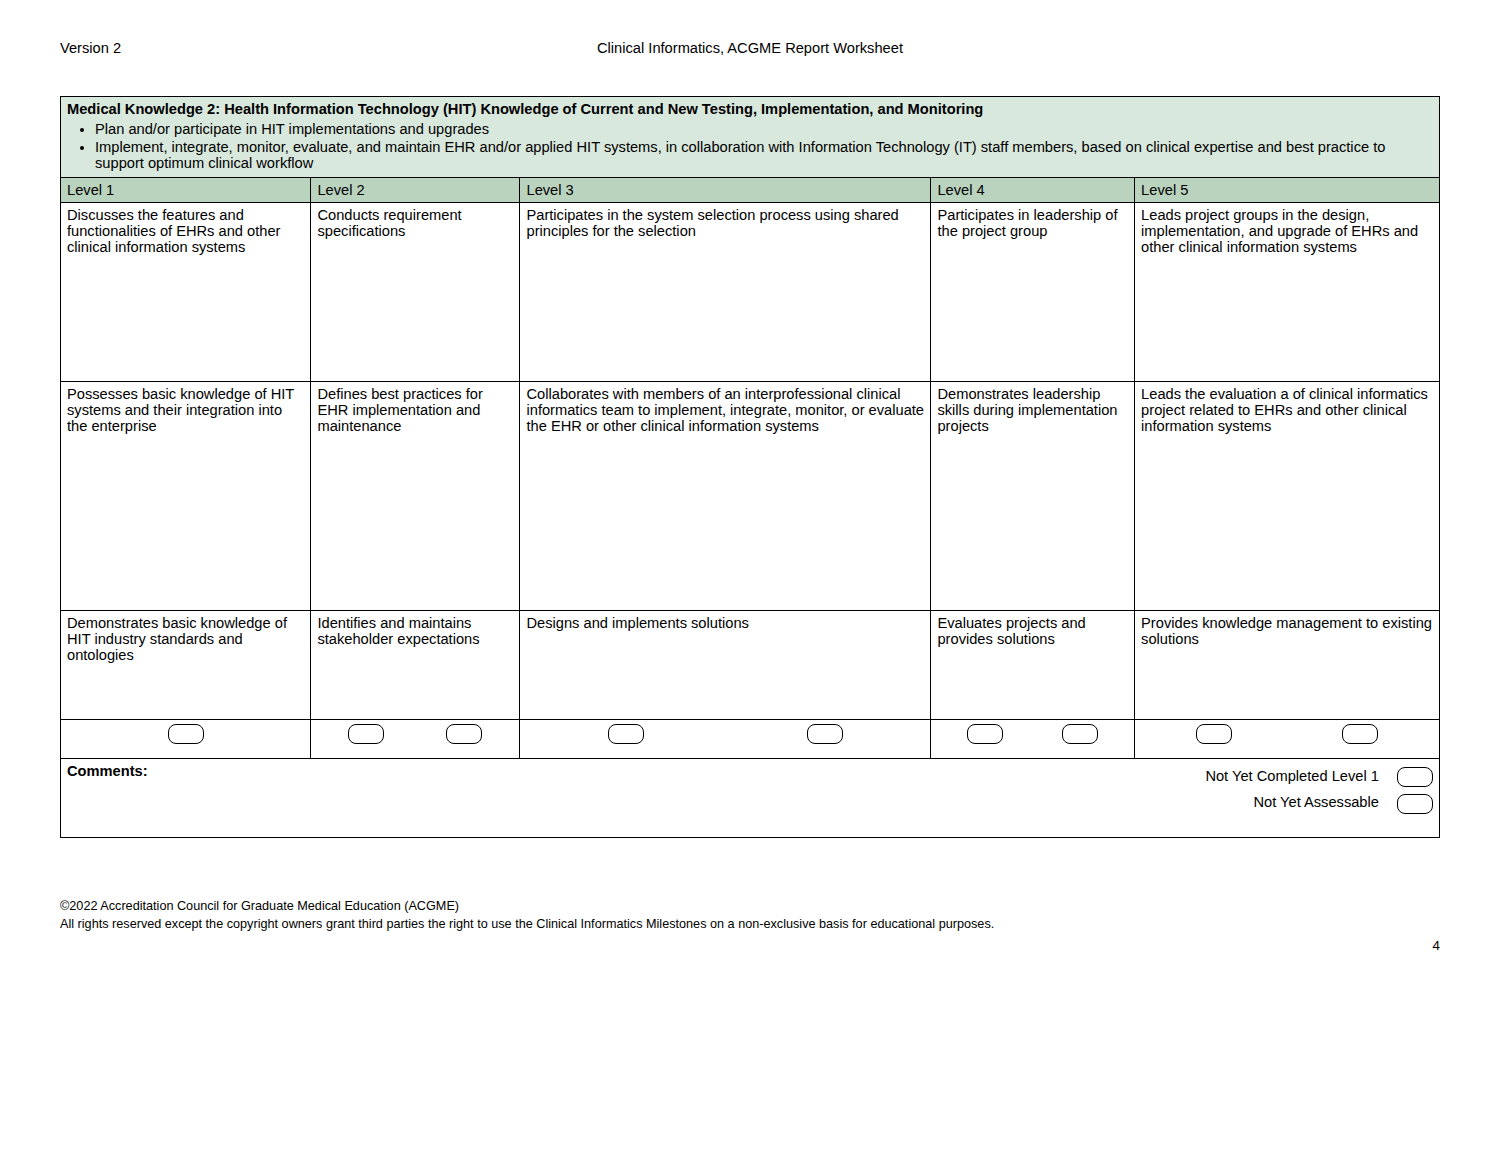Version 2
Clinical Informatics, ACGME Report Worksheet
| Medical Knowledge 2: Health Information Technology (HIT) Knowledge of Current and New Testing, Implementation, and Monitoring Plan and/or participate in HIT implementations and upgrades Implement, integrate, monitor, evaluate, and maintain EHR and/or applied HIT systems, in collaboration with Information Technology (IT) staff members, based on clinical expertise and best practice to support optimum clinical workflow |
| Level 1 | Level 2 | Level 3 | Level 4 | Level 5 |
| Discusses the features and functionalities of EHRs and other clinical information systems | Conducts requirement specifications | Participates in the system selection process using shared principles for the selection | Participates in leadership of the project group | Leads project groups in the design, implementation, and upgrade of EHRs and other clinical information systems |
| Possesses basic knowledge of HIT systems and their integration into the enterprise | Defines best practices for EHR implementation and maintenance | Collaborates with members of an interprofessional clinical informatics team to implement, integrate, monitor, or evaluate the EHR or other clinical information systems | Demonstrates leadership skills during implementation projects | Leads the evaluation a of clinical informatics project related to EHRs and other clinical information systems |
| Demonstrates basic knowledge of HIT industry standards and ontologies | Identifies and maintains stakeholder expectations | Designs and implements solutions | Evaluates projects and provides solutions | Provides knowledge management to existing solutions |
| Not Yet Completed Level 1 Not Yet Assessable Comments: |
©2022 Accreditation Council for Graduate Medical Education (ACGME)
All rights reserved except the copyright owners grant third parties the right to use the Clinical Informatics Milestones on a non-exclusive basis for educational purposes.
4